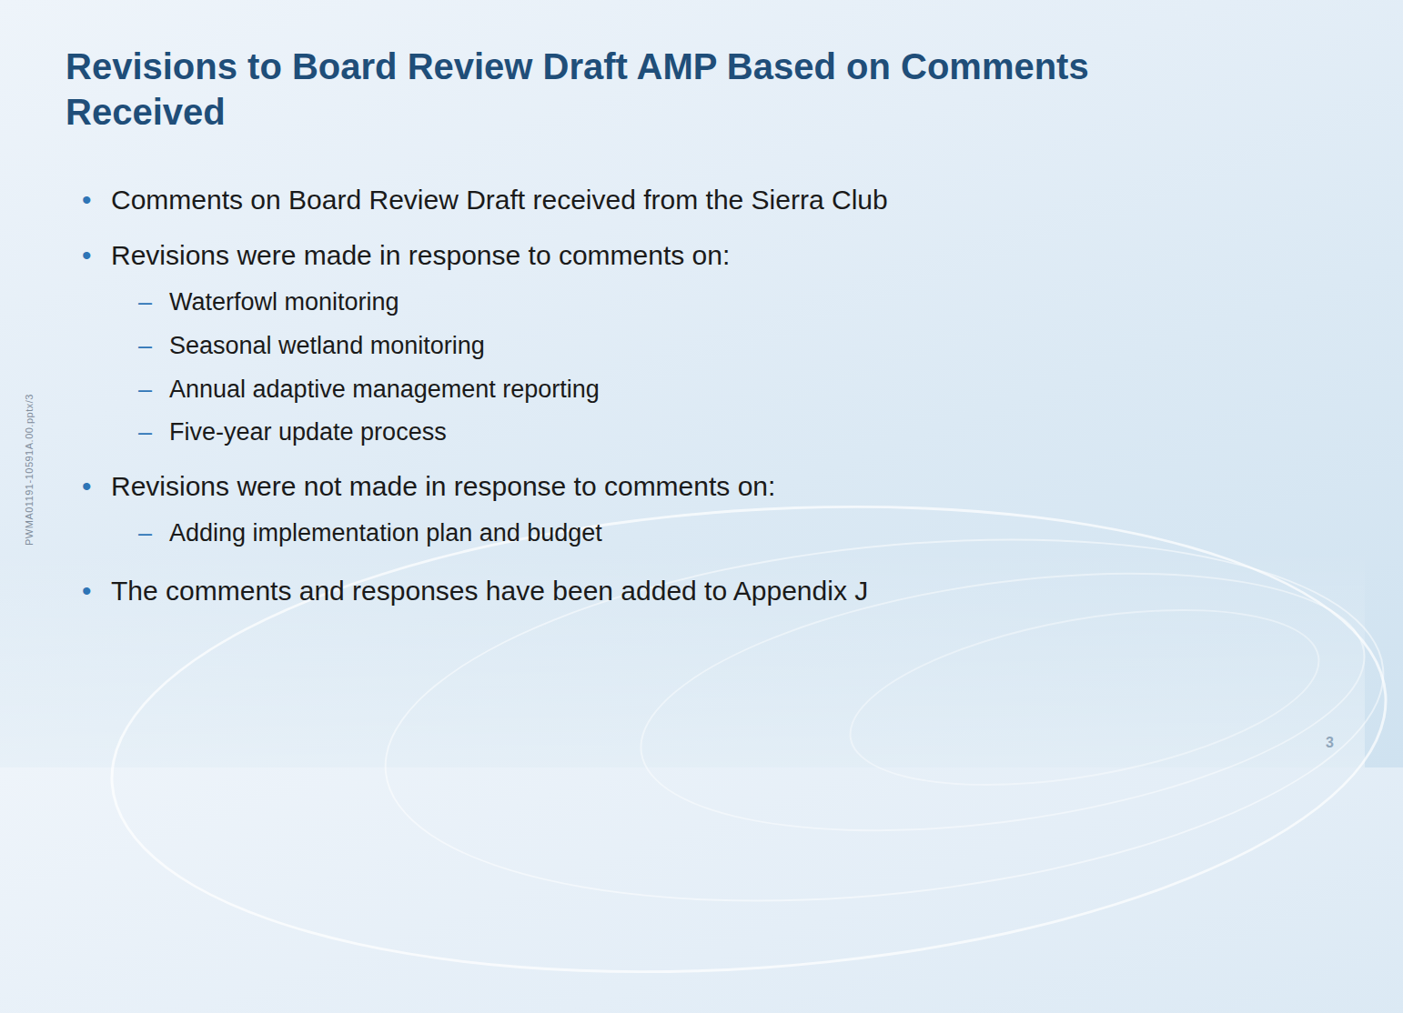Revisions to Board Review Draft AMP Based on Comments Received
Comments on Board Review Draft received from the Sierra Club
Revisions were made in response to comments on:
Waterfowl monitoring
Seasonal wetland monitoring
Annual adaptive management reporting
Five-year update process
Revisions were not made in response to comments on:
Adding implementation plan and budget
The comments and responses have been added to Appendix J
PWMA01191-10591A.00.pptx/3
3